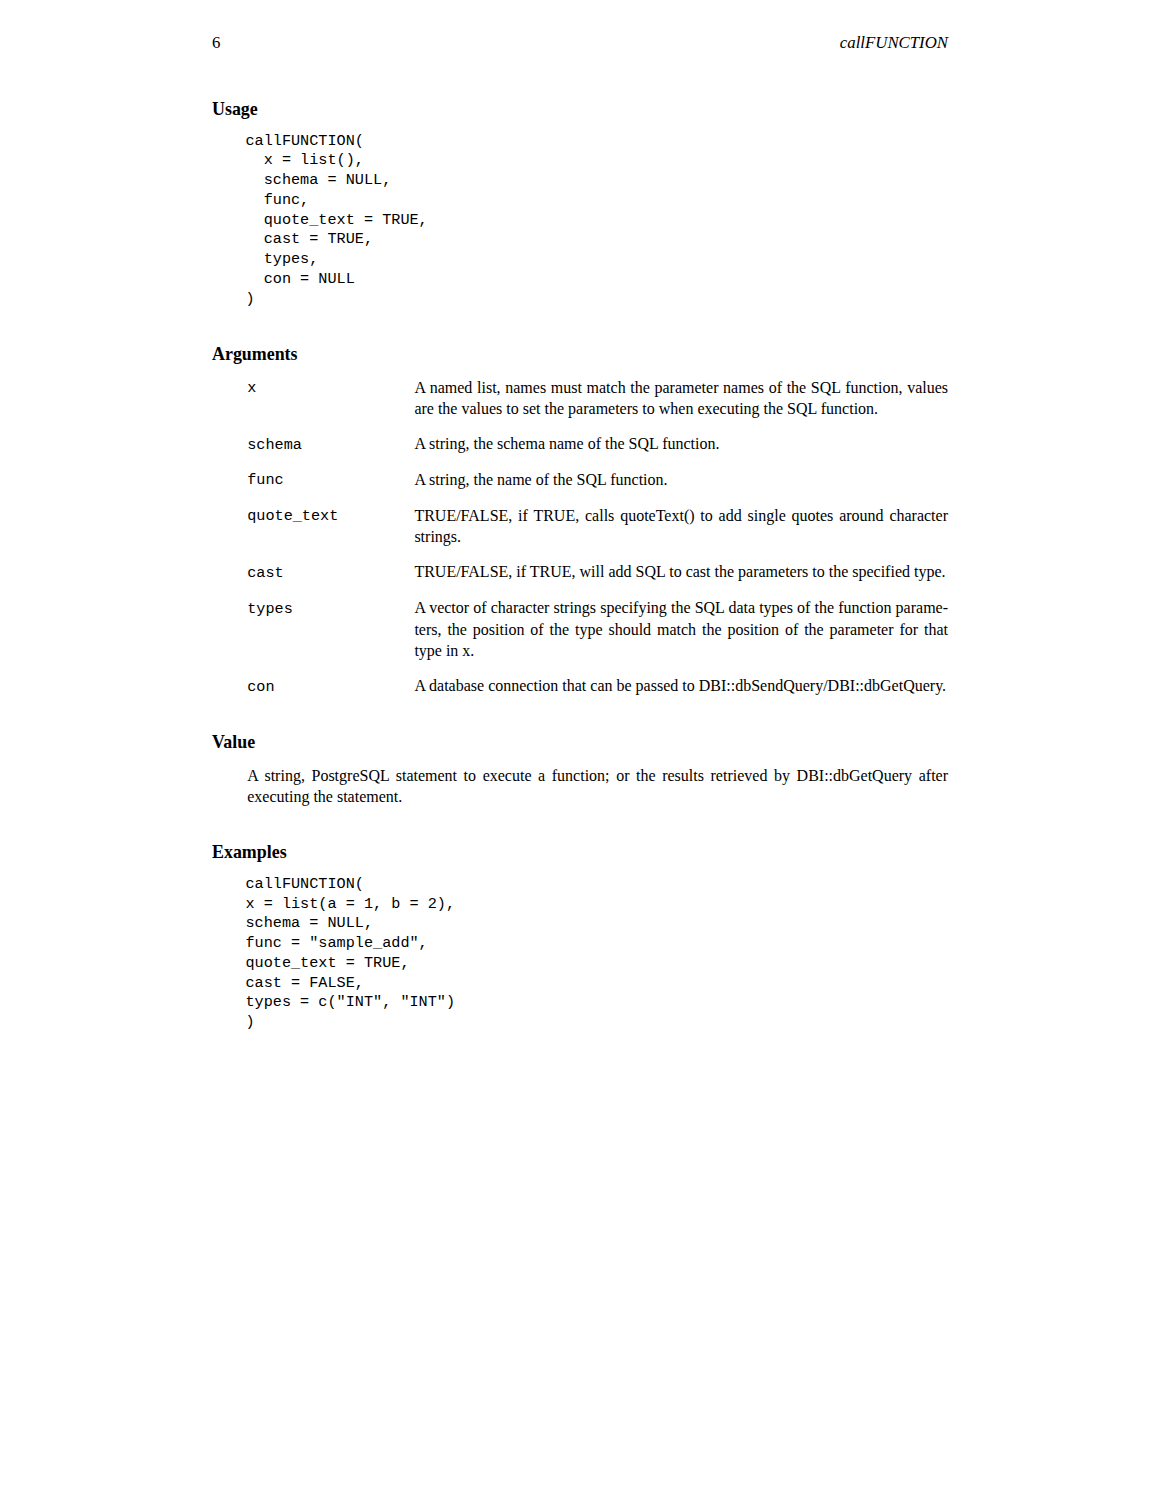6 callFUNCTION
Usage
callFUNCTION(
  x = list(),
  schema = NULL,
  func,
  quote_text = TRUE,
  cast = TRUE,
  types,
  con = NULL
)
Arguments
x
A named list, names must match the parameter names of the SQL function, values are the values to set the parameters to when executing the SQL function.
schema
A string, the schema name of the SQL function.
func
A string, the name of the SQL function.
quote_text
TRUE/FALSE, if TRUE, calls quoteText() to add single quotes around character strings.
cast
TRUE/FALSE, if TRUE, will add SQL to cast the parameters to the specified type.
types
A vector of character strings specifying the SQL data types of the function parameters, the position of the type should match the position of the parameter for that type in x.
con
A database connection that can be passed to DBI::dbSendQuery/DBI::dbGetQuery.
Value
A string, PostgreSQL statement to execute a function; or the results retrieved by DBI::dbGetQuery after executing the statement.
Examples
callFUNCTION(
x = list(a = 1, b = 2),
schema = NULL,
func = "sample_add",
quote_text = TRUE,
cast = FALSE,
types = c("INT", "INT")
)